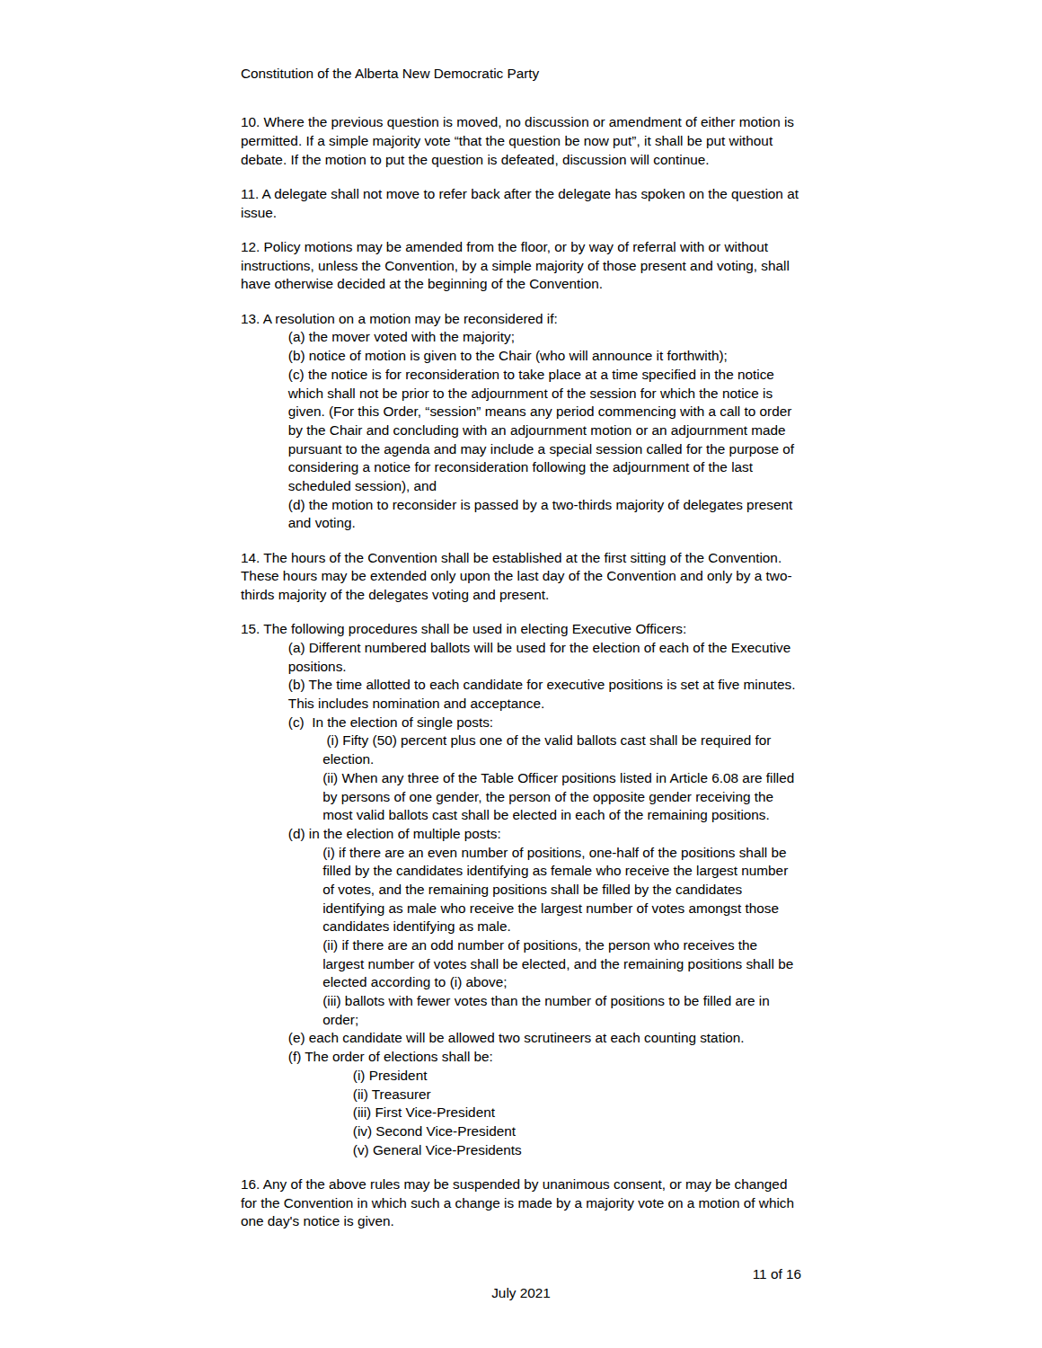Constitution of the Alberta New Democratic Party
10. Where the previous question is moved, no discussion or amendment of either motion is permitted. If a simple majority vote “that the question be now put”, it shall be put without debate. If the motion to put the question is defeated, discussion will continue.
11. A delegate shall not move to refer back after the delegate has spoken on the question at issue.
12. Policy motions may be amended from the floor, or by way of referral with or without instructions, unless the Convention, by a simple majority of those present and voting, shall have otherwise decided at the beginning of the Convention.
13. A resolution on a motion may be reconsidered if:
(a) the mover voted with the majority;
(b) notice of motion is given to the Chair (who will announce it forthwith);
(c) the notice is for reconsideration to take place at a time specified in the notice which shall not be prior to the adjournment of the session for which the notice is given. (For this Order, “session” means any period commencing with a call to order by the Chair and concluding with an adjournment motion or an adjournment made pursuant to the agenda and may include a special session called for the purpose of considering a notice for reconsideration following the adjournment of the last scheduled session), and
(d) the motion to reconsider is passed by a two-thirds majority of delegates present and voting.
14. The hours of the Convention shall be established at the first sitting of the Convention. These hours may be extended only upon the last day of the Convention and only by a two-thirds majority of the delegates voting and present.
15. The following procedures shall be used in electing Executive Officers:
(a) Different numbered ballots will be used for the election of each of the Executive positions.
(b) The time allotted to each candidate for executive positions is set at five minutes. This includes nomination and acceptance.
(c) In the election of single posts:
(i) Fifty (50) percent plus one of the valid ballots cast shall be required for election.
(ii) When any three of the Table Officer positions listed in Article 6.08 are filled by persons of one gender, the person of the opposite gender receiving the most valid ballots cast shall be elected in each of the remaining positions.
(d) in the election of multiple posts:
(i) if there are an even number of positions, one-half of the positions shall be filled by the candidates identifying as female who receive the largest number of votes, and the remaining positions shall be filled by the candidates identifying as male who receive the largest number of votes amongst those candidates identifying as male.
(ii) if there are an odd number of positions, the person who receives the largest number of votes shall be elected, and the remaining positions shall be elected according to (i) above;
(iii) ballots with fewer votes than the number of positions to be filled are in order;
(e) each candidate will be allowed two scrutineers at each counting station.
(f) The order of elections shall be:
(i) President
(ii) Treasurer
(iii) First Vice-President
(iv) Second Vice-President
(v) General Vice-Presidents
16. Any of the above rules may be suspended by unanimous consent, or may be changed for the Convention in which such a change is made by a majority vote on a motion of which one day's notice is given.
11 of 16
July 2021